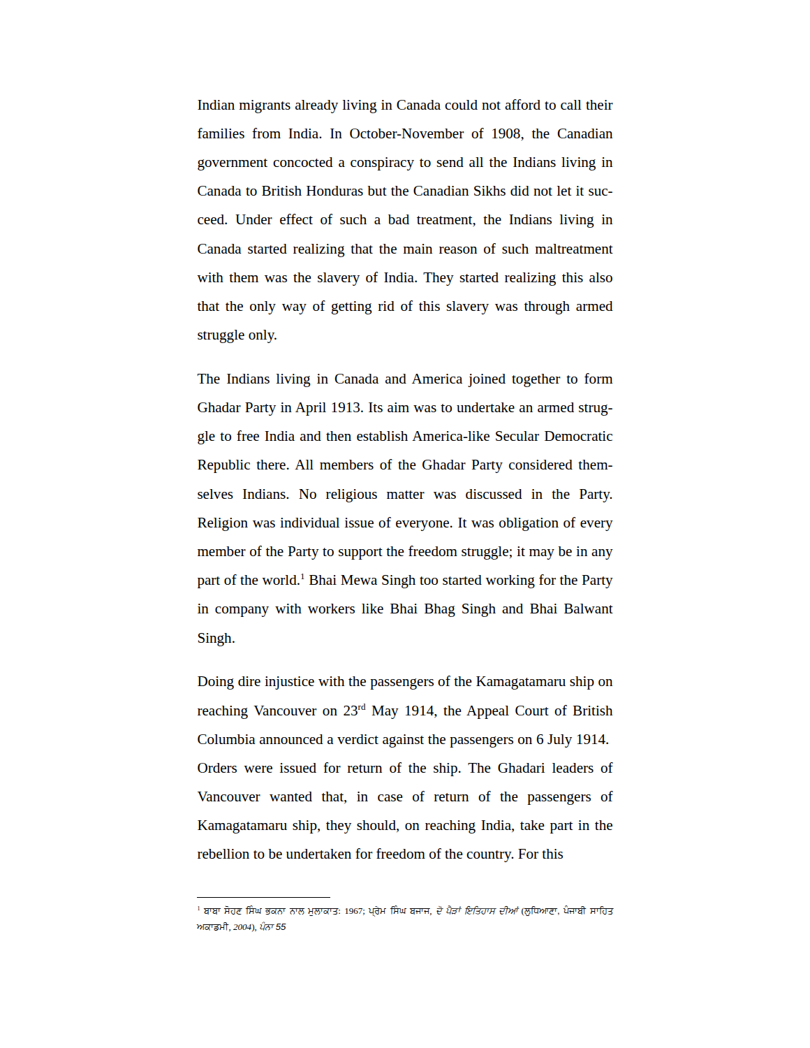Indian migrants already living in Canada could not afford to call their families from India. In October-November of 1908, the Canadian government concocted a conspiracy to send all the Indians living in Canada to British Honduras but the Canadian Sikhs did not let it succeed. Under effect of such a bad treatment, the Indians living in Canada started realizing that the main reason of such maltreatment with them was the slavery of India. They started realizing this also that the only way of getting rid of this slavery was through armed struggle only.
The Indians living in Canada and America joined together to form Ghadar Party in April 1913. Its aim was to undertake an armed struggle to free India and then establish America-like Secular Democratic Republic there. All members of the Ghadar Party considered themselves Indians. No religious matter was discussed in the Party. Religion was individual issue of everyone. It was obligation of every member of the Party to support the freedom struggle; it may be in any part of the world.1 Bhai Mewa Singh too started working for the Party in company with workers like Bhai Bhag Singh and Bhai Balwant Singh.
Doing dire injustice with the passengers of the Kamagatamaru ship on reaching Vancouver on 23rd May 1914, the Appeal Court of British Columbia announced a verdict against the passengers on 6 July 1914. Orders were issued for return of the ship. The Ghadari leaders of Vancouver wanted that, in case of return of the passengers of Kamagatamaru ship, they should, on reaching India, take part in the rebellion to be undertaken for freedom of the country. For this
1 ਬਾਬਾ ਸੋਹਣ ਸਿੰਘ ਭਕਨਾ ਨਾਲ ਮੁਲਾਕਾਤ: 1967; ਪ੍ਰੇਮ ਸਿੰਘ ਬਜਾਜ, ਦੋ ਪੈੜਾਂ ਇਤਿਹਾਸ ਦੀਆਂ (ਲੁਧਿਆਣਾ, ਪੰਜਾਬੀ ਸਾਹਿਤ ਅਕਾਡਮੀ, 2004), ਪੰਨਾ 55